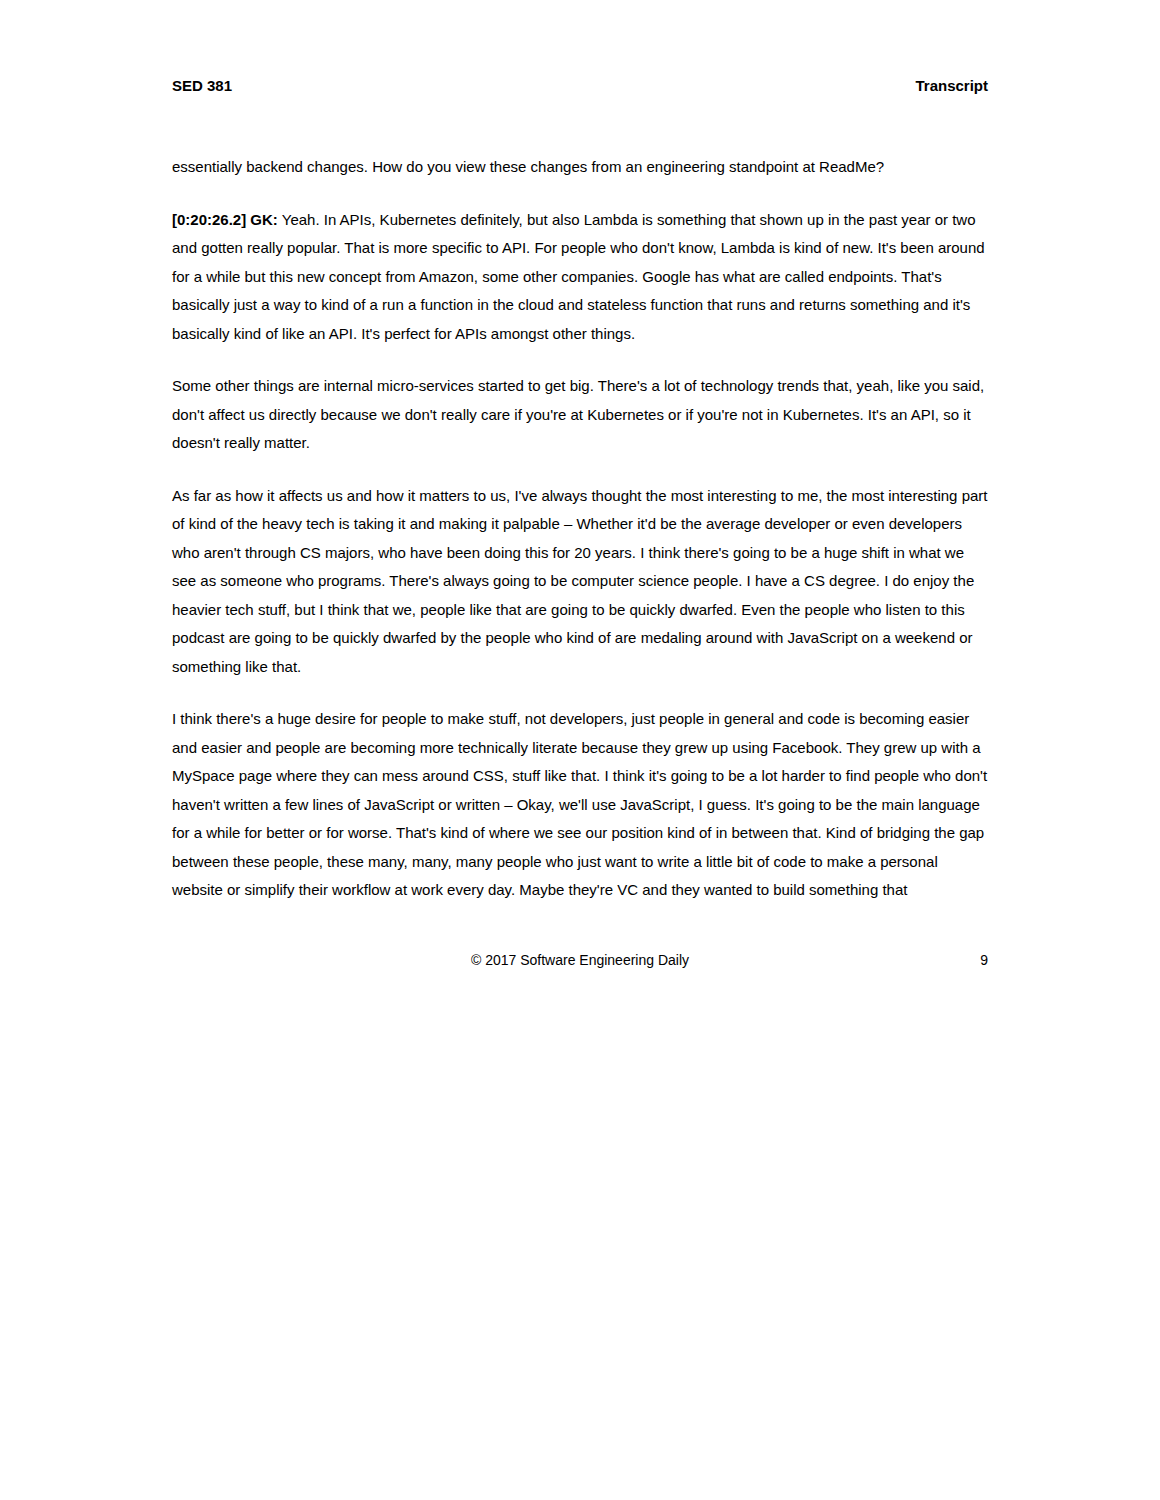SED 381 Transcript
essentially backend changes. How do you view these changes from an engineering standpoint at ReadMe?
[0:20:26.2] GK: Yeah. In APIs, Kubernetes definitely, but also Lambda is something that shown up in the past year or two and gotten really popular. That is more specific to API. For people who don't know, Lambda is kind of new. It's been around for a while but this new concept from Amazon, some other companies. Google has what are called endpoints. That's basically just a way to kind of a run a function in the cloud and stateless function that runs and returns something and it's basically kind of like an API. It's perfect for APIs amongst other things.
Some other things are internal micro-services started to get big. There's a lot of technology trends that, yeah, like you said, don't affect us directly because we don't really care if you're at Kubernetes or if you're not in Kubernetes. It's an API, so it doesn't really matter.
As far as how it affects us and how it matters to us, I've always thought the most interesting to me, the most interesting part of kind of the heavy tech is taking it and making it palpable – Whether it'd be the average developer or even developers who aren't through CS majors, who have been doing this for 20 years. I think there's going to be a huge shift in what we see as someone who programs. There's always going to be computer science people. I have a CS degree. I do enjoy the heavier tech stuff, but I think that we, people like that are going to be quickly dwarfed. Even the people who listen to this podcast are going to be quickly dwarfed by the people who kind of are medaling around with JavaScript on a weekend or something like that.
I think there's a huge desire for people to make stuff, not developers, just people in general and code is becoming easier and easier and people are becoming more technically literate because they grew up using Facebook. They grew up with a MySpace page where they can mess around CSS, stuff like that. I think it's going to be a lot harder to find people who don't haven't written a few lines of JavaScript or written – Okay, we'll use JavaScript, I guess. It's going to be the main language for a while for better or for worse. That's kind of where we see our position kind of in between that. Kind of bridging the gap between these people, these many, many, many people who just want to write a little bit of code to make a personal website or simplify their workflow at work every day. Maybe they're VC and they wanted to build something that
© 2017 Software Engineering Daily 9